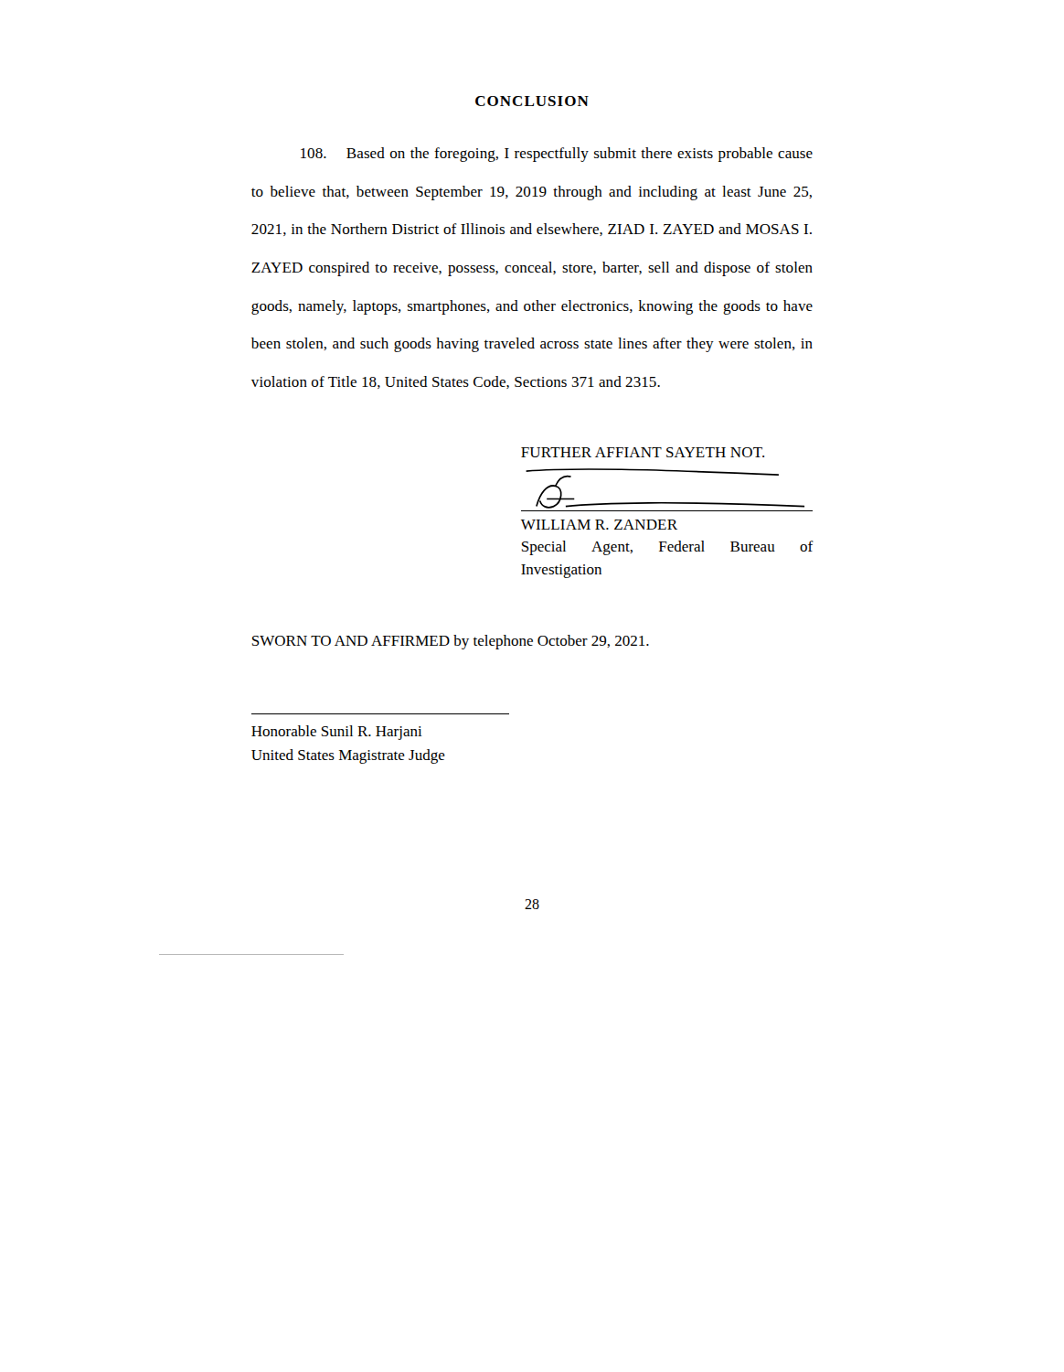CONCLUSION
108. Based on the foregoing, I respectfully submit there exists probable cause to believe that, between September 19, 2019 through and including at least June 25, 2021, in the Northern District of Illinois and elsewhere, ZIAD I. ZAYED and MOSAS I. ZAYED conspired to receive, possess, conceal, store, barter, sell and dispose of stolen goods, namely, laptops, smartphones, and other electronics, knowing the goods to have been stolen, and such goods having traveled across state lines after they were stolen, in violation of Title 18, United States Code, Sections 371 and 2315.
FURTHER AFFIANT SAYETH NOT.
WILLIAM R. ZANDER
Special Agent, Federal Bureau of
Investigation
SWORN TO AND AFFIRMED by telephone October 29, 2021.
Honorable Sunil R. Harjani
United States Magistrate Judge
28